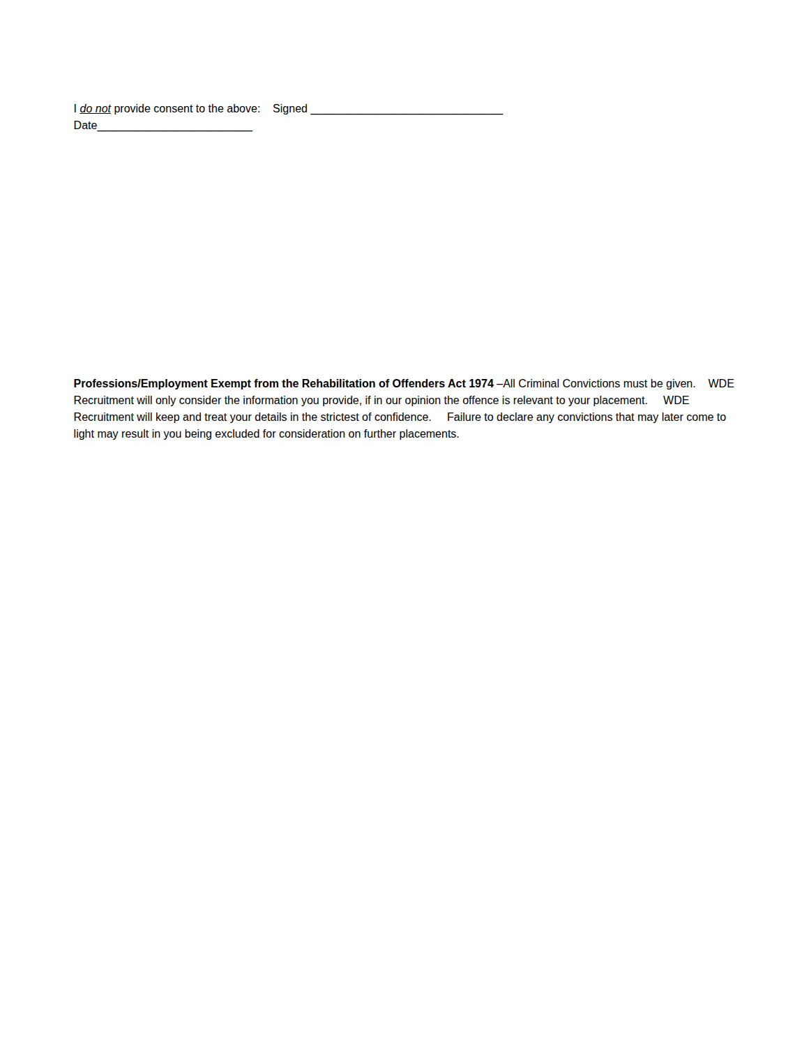I do not provide consent to the above: Signed _______________________________
Date_________________________
Professions/Employment Exempt from the Rehabilitation of Offenders Act 1974 –All Criminal Convictions must be given. WDE Recruitment will only consider the information you provide, if in our opinion the offence is relevant to your placement. WDE Recruitment will keep and treat your details in the strictest of confidence. Failure to declare any convictions that may later come to light may result in you being excluded for consideration on further placements.